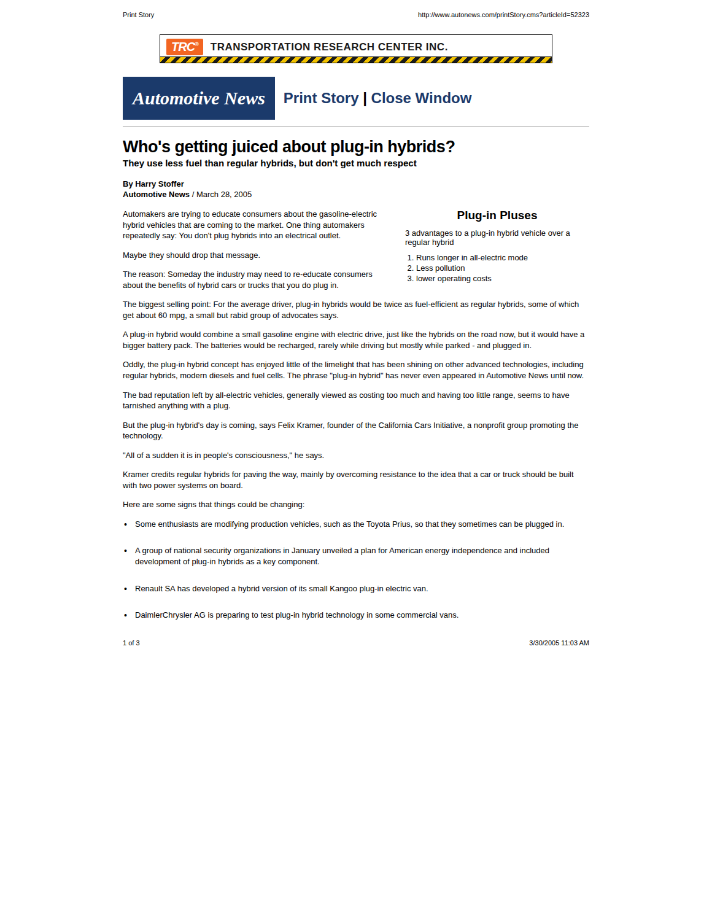Print Story http://www.autonews.com/printStory.cms?articleId=52323
TRC® TRANSPORTATION RESEARCH CENTER INC.
Automotive News
Print Story | Close Window
Who's getting juiced about plug-in hybrids?
They use less fuel than regular hybrids, but don't get much respect
By Harry Stoffer
Automotive News / March 28, 2005
Plug-in Pluses
3 advantages to a plug-in hybrid vehicle over a regular hybrid
Runs longer in all-electric mode
Less pollution
lower operating costs
Automakers are trying to educate consumers about the gasoline-electric hybrid vehicles that are coming to the market. One thing automakers repeatedly say: You don't plug hybrids into an electrical outlet.
Maybe they should drop that message.
The reason: Someday the industry may need to re-educate consumers about the benefits of hybrid cars or trucks that you do plug in.
The biggest selling point: For the average driver, plug-in hybrids would be twice as fuel-efficient as regular hybrids, some of which get about 60 mpg, a small but rabid group of advocates says.
A plug-in hybrid would combine a small gasoline engine with electric drive, just like the hybrids on the road now, but it would have a bigger battery pack. The batteries would be recharged, rarely while driving but mostly while parked - and plugged in.
Oddly, the plug-in hybrid concept has enjoyed little of the limelight that has been shining on other advanced technologies, including regular hybrids, modern diesels and fuel cells. The phrase "plug-in hybrid" has never even appeared in Automotive News until now.
The bad reputation left by all-electric vehicles, generally viewed as costing too much and having too little range, seems to have tarnished anything with a plug.
But the plug-in hybrid's day is coming, says Felix Kramer, founder of the California Cars Initiative, a nonprofit group promoting the technology.
"All of a sudden it is in people's consciousness," he says.
Kramer credits regular hybrids for paving the way, mainly by overcoming resistance to the idea that a car or truck should be built with two power systems on board.
Here are some signs that things could be changing:
Some enthusiasts are modifying production vehicles, such as the Toyota Prius, so that they sometimes can be plugged in.
A group of national security organizations in January unveiled a plan for American energy independence and included development of plug-in hybrids as a key component.
Renault SA has developed a hybrid version of its small Kangoo plug-in electric van.
DaimlerChrysler AG is preparing to test plug-in hybrid technology in some commercial vans.
1 of 3 3/30/2005 11:03 AM